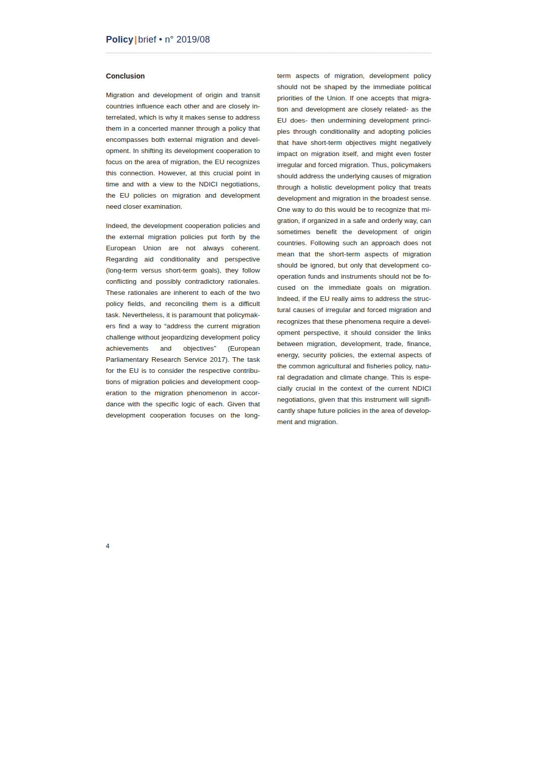Policy|brief • n° 2019/08
Conclusion
Migration and development of origin and transit countries influence each other and are closely interrelated, which is why it makes sense to address them in a concerted manner through a policy that encompasses both external migration and development. In shifting its development cooperation to focus on the area of migration, the EU recognizes this connection. However, at this crucial point in time and with a view to the NDICI negotiations, the EU policies on migration and development need closer examination.
Indeed, the development cooperation policies and the external migration policies put forth by the European Union are not always coherent. Regarding aid conditionality and perspective (long-term versus short-term goals), they follow conflicting and possibly contradictory rationales. These rationales are inherent to each of the two policy fields, and reconciling them is a difficult task. Nevertheless, it is paramount that policymakers find a way to “address the current migration challenge without jeopardizing development policy achievements and objectives” (European Parliamentary Research Service 2017). The task for the EU is to consider the respective contributions of migration policies and development cooperation to the migration phenomenon in accordance with the specific logic of each. Given that development cooperation focuses on the long-term aspects of migration, development policy should not be shaped by the immediate political priorities of the Union. If one accepts that migration and development are closely related- as the EU does- then undermining development principles through conditionality and adopting policies that have short-term objectives might negatively impact on migration itself, and might even foster irregular and forced migration. Thus, policymakers should address the underlying causes of migration through a holistic development policy that treats development and migration in the broadest sense. One way to do this would be to recognize that migration, if organized in a safe and orderly way, can sometimes benefit the development of origin countries. Following such an approach does not mean that the short-term aspects of migration should be ignored, but only that development cooperation funds and instruments should not be focused on the immediate goals on migration. Indeed, if the EU really aims to address the structural causes of irregular and forced migration and recognizes that these phenomena require a development perspective, it should consider the links between migration, development, trade, finance, energy, security policies, the external aspects of the common agricultural and fisheries policy, natural degradation and climate change. This is especially crucial in the context of the current NDICI negotiations, given that this instrument will significantly shape future policies in the area of development and migration.
4